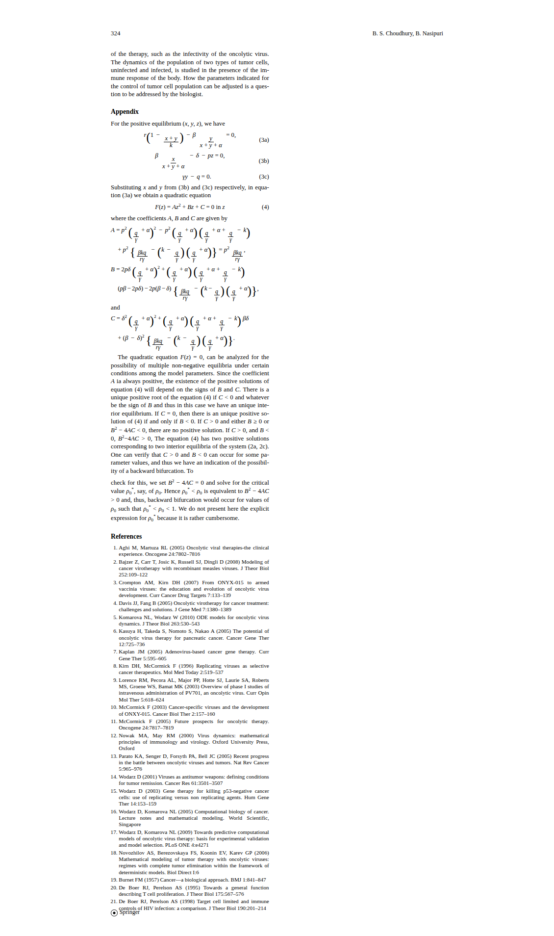324
B. S. Choudhury, B. Nasipuri
of the therapy, such as the infectivity of the oncolytic virus. The dynamics of the population of two types of tumor cells, uninfected and infected, is studied in the presence of the immune response of the body. How the parameters indicated for the control of tumor cell population can be adjusted is a question to be addressed by the biologist.
Appendix
For the positive equilibrium (x, y, z), we have
r(1 − x + y k) − β yx + y + α = 0,
(3a)
β xx + y + α − δ − pz = 0,
(3b)
γy − q = 0.
(3c)
Substituting x and y from (3b) and (3c) respectively, in equation (3a) we obtain a quadratic equation
F(z) = Az2 + Bz + C = 0 in z
(4)
where the coefficients A, B and C are given by
A = p2 (qγ + α)2 − p2 (qγ + α) (qγ + α + qγ − k)
+ p2 {βkq rγ − (k − qγ) (qγ + α)} = p2 βkq rγ,
B = 2pδ (qγ + α)2 + (qγ + α) (qγ + α + qγ − k)
(pβ−2pδ)−2p(β−δ) {βkq rγ − (k−qγ) (qγ + α)},
and
C = δ2 (qγ + α)2 + (qγ + α) (qγ + α + qγ − k) βδ
+ (β − δ)2 {βkq rγ − (k − qγ) (qγ + α)}.
The quadratic equation F(z) = 0, can be analyzed for the possibility of multiple non-negative equilibria under certain conditions among the model parameters. Since the coefficient A ia always positive, the existence of the positive solutions of equation (4) will depend on the signs of B and C. There is a unique positive root of the equation (4) if C < 0 and whatever be the sign of B and thus in this case we have an unique interior equilibrium. If C = 0, then there is an unique positive solution of (4) if and only if B < 0. If C > 0 and either B ≥ 0 or B2 − 4AC < 0, there are no positive solution. If C > 0, and B < 0, B2−4AC > 0, The equation (4) has two positive solutions corresponding to two interior equilibria of the system (2a, 2c). One can verify that C > 0 and B < 0 can occur for some parameter values, and thus we have an indication of the possibility of a backward bifurcation. To
check for this, we set B2 − 4AC = 0 and solve for the critical value ρ0*, say, of ρ0. Hence ρ0* < ρ0 is equivalent to B2 − 4AC > 0 and, thus, backward bifurcation would occur for values of ρ0 such that ρ0* < ρ0 < 1. We do not present here the explicit expression for ρ0* because it is rather cumbersome.
References
Aghi M, Martuza RL (2005) Oncolytic viral therapies-the clinical experience. Oncogene 24:7802–7816
Bajzer Z, Carr T, Josic K, Russell SJ, Dingli D (2008) Modeling of cancer virotherapy with recombinant measles viruses. J Theor Biol 252:109–122
Crompton AM, Kirn DH (2007) From ONYX-015 to armed vaccinia viruses: the education and evolution of oncolytic virus development. Curr Cancer Drug Targets 7:133–139
Davis JJ, Fang B (2005) Oncolytic virotherapy for cancer treatment: challenges and solutions. J Gene Med 7:1380–1389
Komarova NL, Wodarz W (2010) ODE models for oncolytic virus dynamics. J Theor Biol 263:530–543
Kasuya H, Takeda S, Nomoto S, Nakao A (2005) The potential of oncolytic virus therapy for pancreatic cancer. Cancer Gene Ther 12:725–736
Kaplan JM (2005) Adenovirus-based cancer gene therapy. Curr Gene Ther 5:595–605
Kirn DH, McCormick F (1996) Replicating viruses as selective cancer therapeutics. Mol Med Today 2:519–537
Lorence RM, Pecora AL, Major PP, Hotte SJ, Laurie SA, Roberts MS, Groene WS, Bamat MK (2003) Overview of phase I studies of intravenous administration of PV701, an oncolytic virus. Curr Opin Mol Ther 5:618–624
McCormick F (2003) Cancer-specific viruses and the development of ONXY-015. Cancer Biol Ther 2:157–160
McCormick F (2005) Future prospects for oncolytic therapy. Oncogene 24:7817–7819
Nowak MA, May RM (2000) Virus dynamics: mathematical principles of immunology and virology. Oxford University Press, Oxford
Parato KA, Senger D, Forsyth PA, Bell JC (2005) Recent progress in the battle between oncolytic viruses and tumors. Nat Rev Cancer 5:965–976
Wodarz D (2001) Viruses as antitumor weapons: defining conditions for tumor remission. Cancer Res 61:3501–3507
Wodarz D (2003) Gene therapy for killing p53-negative cancer cells: use of replicating versus non replicating agents. Hum Gene Ther 14:153–159
Wodarz D, Komarova NL (2005) Computational biology of cancer. Lecture notes and mathematical modeling. World Scientific, Singapore
Wodarz D, Komarova NL (2009) Towards predictive computational models of oncolytic virus therapy: basis for experimental validation and model selection. PLoS ONE 4:e4271
Novozhilov AS, Berezovskaya FS, Koonin EV, Karev GP (2006) Mathematical modeling of tumor therapy with oncolytic viruses: regimes with complete tumor elimination within the framework of deterministic models. Biol Direct I:6
Burnet FM (1957) Cancer—a biological approach. BMJ 1:841–847
De Boer RJ, Perelson AS (1995) Towards a general function describing T cell proliferation. J Theor Biol 175:567–576
De Boer RJ, Perelson AS (1998) Target cell limited and immune controls of HIV infection: a comparison. J Theor Biol 190:201–214
Springer